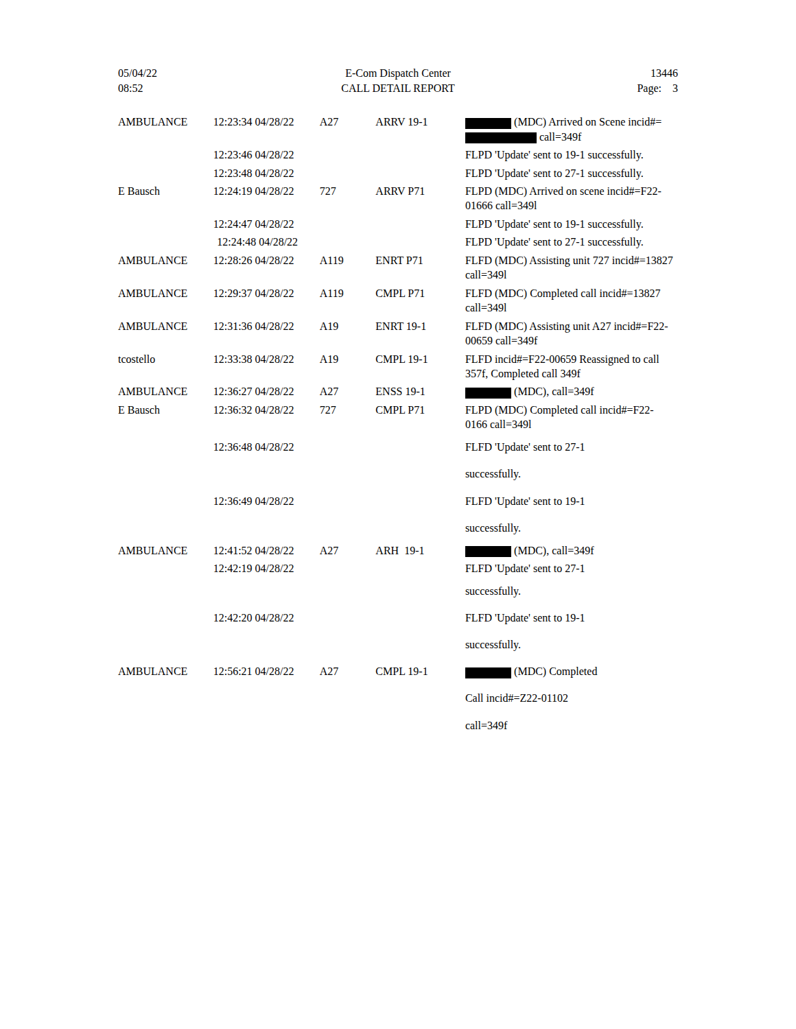05/04/22
08:52
E-Com Dispatch Center
CALL DETAIL REPORT
13446
Page: 3
| AMBULANCE | 12:23:34 04/28/22 | A27 | ARRV 19-1 | (MDC) Arrived on Scene incid#= call=349f |
| | 12:23:46 04/28/22 | | | FLPD 'Update' sent to 19-1 successfully. |
| | 12:23:48 04/28/22 | | | FLPD 'Update' sent to 27-1 successfully. |
| E Bausch | 12:24:19 04/28/22 | 727 | ARRV P71 | FLPD (MDC) Arrived on scene incid#=F22-01666 call=349l |
| | 12:24:47 04/28/22 | | | FLPD 'Update' sent to 19-1 successfully. |
| | 12:24:48 04/28/22 | | | FLPD 'Update' sent to 27-1 successfully. |
| AMBULANCE | 12:28:26 04/28/22 | A119 | ENRT P71 | FLFD (MDC) Assisting unit 727 incid#=13827 call=349l |
| AMBULANCE | 12:29:37 04/28/22 | A119 | CMPL P71 | FLFD (MDC) Completed call incid#=13827 call=349l |
| AMBULANCE | 12:31:36 04/28/22 | A19 | ENRT 19-1 | FLFD (MDC) Assisting unit A27 incid#=F22-00659 call=349f |
| tcostello | 12:33:38 04/28/22 | A19 | CMPL 19-1 | FLFD incid#=F22-00659 Reassigned to call 357f, Completed call 349f |
| AMBULANCE | 12:36:27 04/28/22 | A27 | ENSS 19-1 | (MDC), call=349f |
| E Bausch | 12:36:32 04/28/22 | 727 | CMPL P71 | FLPD (MDC) Completed call incid#=F22-0166 call=349l |
| | 12:36:48 04/28/22 | | | FLFD 'Update' sent to 27-1 |
| | | | | successfully. |
| | 12:36:49 04/28/22 | | | FLFD 'Update' sent to 19-1 |
| | | | | successfully. |
| AMBULANCE | 12:41:52 04/28/22 | A27 | ARH 19-1 | (MDC), call=349f |
| | 12:42:19 04/28/22 | | | FLFD 'Update' sent to 27-1 |
| | | | | successfully. |
| | 12:42:20 04/28/22 | | | FLFD 'Update' sent to 19-1 |
| | | | | successfully. |
| AMBULANCE | 12:56:21 04/28/22 | A27 | CMPL 19-1 | (MDC) Completed |
| | | | | Call incid#=Z22-01102 |
| | | | | call=349f |